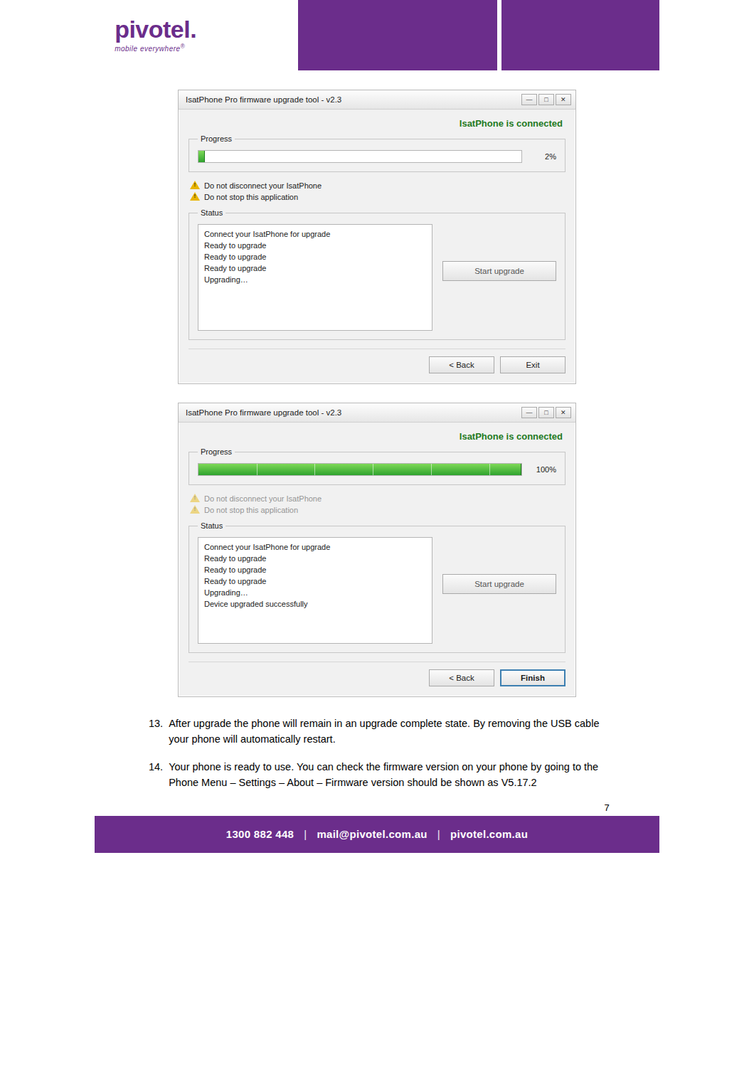pivotel.
mobile everywhere®
IsatPhone Pro firmware upgrade tool - v2.3 —□✕
IsatPhone is connected
Progress
2%
Do not disconnect your IsatPhone
Do not stop this application
Status
Connect your IsatPhone for upgrade
Ready to upgrade
Ready to upgrade
Ready to upgrade
Upgrading…
Start upgrade
< Back
Exit
IsatPhone Pro firmware upgrade tool - v2.3 —□✕
IsatPhone is connected
Progress
100%
Do not disconnect your IsatPhone
Do not stop this application
Status
Connect your IsatPhone for upgrade
Ready to upgrade
Ready to upgrade
Ready to upgrade
Upgrading…
Device upgraded successfully
Start upgrade
< Back
Finish
13. After upgrade the phone will remain in an upgrade complete state. By removing the USB cable your phone will automatically restart.
14. Your phone is ready to use. You can check the firmware version on your phone by going to the Phone Menu – Settings – About – Firmware version should be shown as V5.17.2
7
1300 882 448 | mail@pivotel.com.au | pivotel.com.au